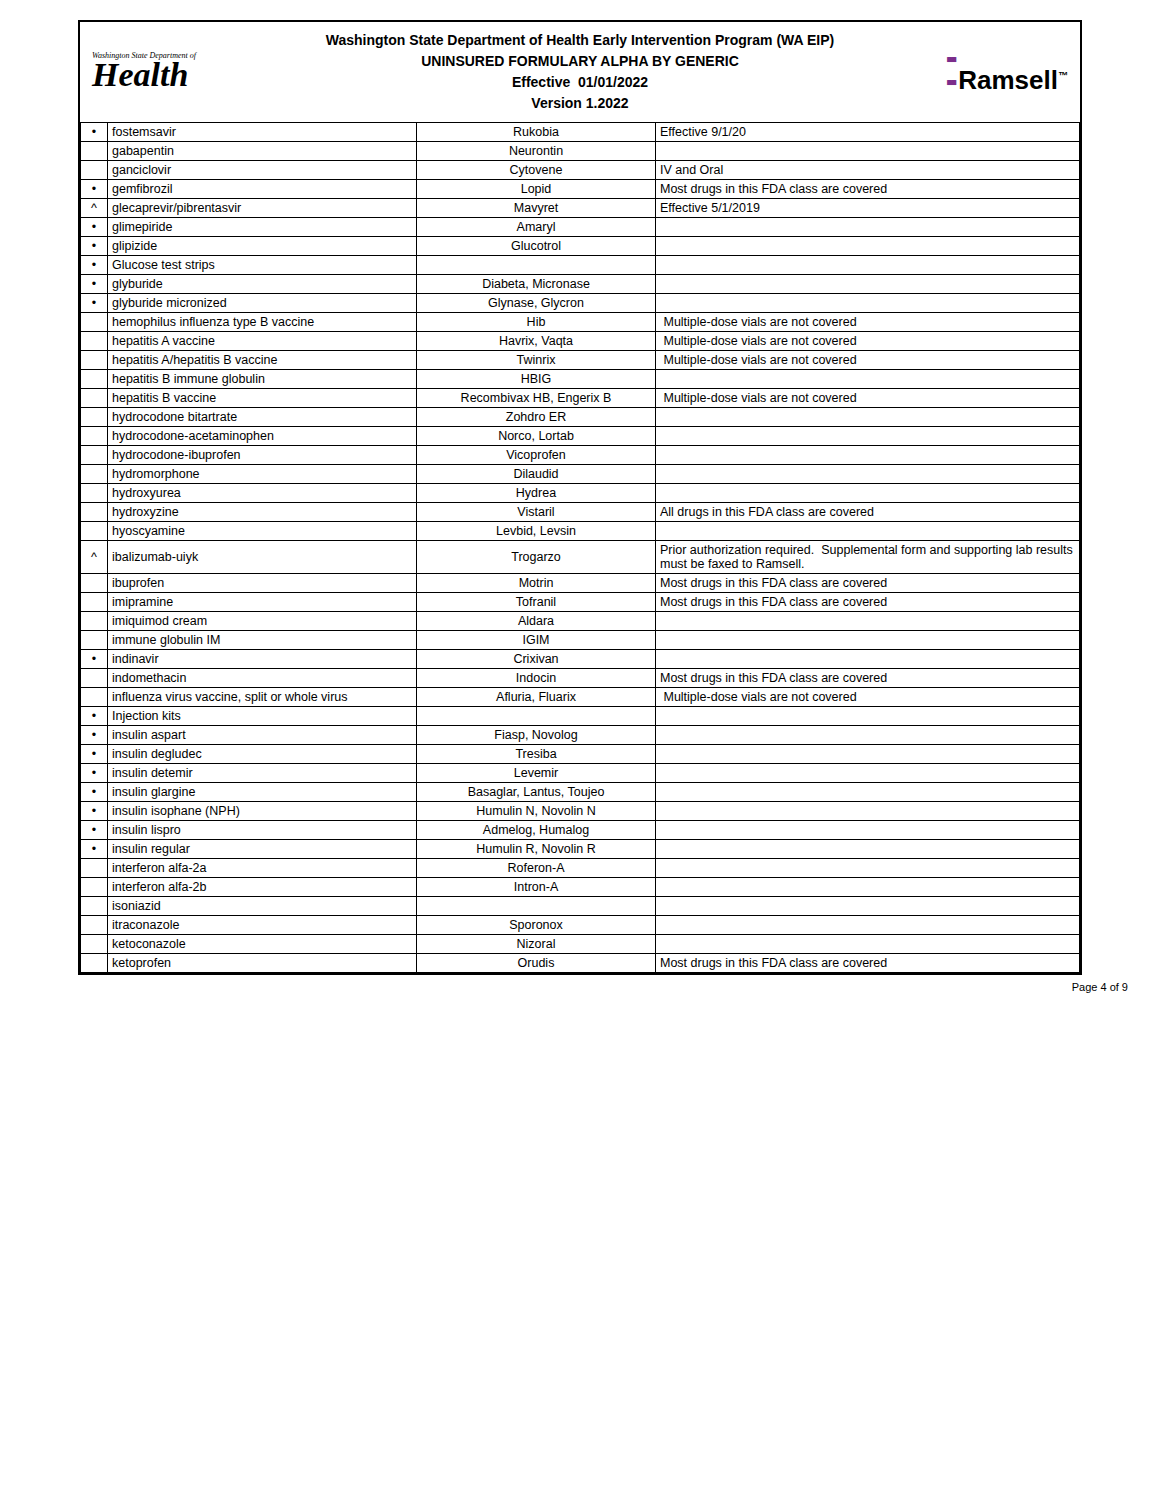Washington State Department of
Health
Washington State Department of Health Early Intervention Program (WA EIP)
UNINSURED FORMULARY ALPHA BY GENERIC
Effective 01/01/2022
Version 1.2022
▪▪
▪▪Ramsell™
| • | fostemsavir | Rukobia | Effective 9/1/20 |
| | gabapentin | Neurontin | |
| | ganciclovir | Cytovene | IV and Oral |
| • | gemfibrozil | Lopid | Most drugs in this FDA class are covered |
| ^ | glecaprevir/pibrentasvir | Mavyret | Effective 5/1/2019 |
| • | glimepiride | Amaryl | |
| • | glipizide | Glucotrol | |
| • | Glucose test strips | | |
| • | glyburide | Diabeta, Micronase | |
| • | glyburide micronized | Glynase, Glycron | |
| | hemophilus influenza type B vaccine | Hib | Multiple-dose vials are not covered |
| | hepatitis A vaccine | Havrix, Vaqta | Multiple-dose vials are not covered |
| | hepatitis A/hepatitis B vaccine | Twinrix | Multiple-dose vials are not covered |
| | hepatitis B immune globulin | HBIG | |
| | hepatitis B vaccine | Recombivax HB, Engerix B | Multiple-dose vials are not covered |
| | hydrocodone bitartrate | Zohdro ER | |
| | hydrocodone-acetaminophen | Norco, Lortab | |
| | hydrocodone-ibuprofen | Vicoprofen | |
| | hydromorphone | Dilaudid | |
| | hydroxyurea | Hydrea | |
| | hydroxyzine | Vistaril | All drugs in this FDA class are covered |
| | hyoscyamine | Levbid, Levsin | |
| ^ | ibalizumab-uiyk | Trogarzo | Prior authorization required. Supplemental form and supporting lab results must be faxed to Ramsell. |
| | ibuprofen | Motrin | Most drugs in this FDA class are covered |
| | imipramine | Tofranil | Most drugs in this FDA class are covered |
| | imiquimod cream | Aldara | |
| | immune globulin IM | IGIM | |
| • | indinavir | Crixivan | |
| | indomethacin | Indocin | Most drugs in this FDA class are covered |
| | influenza virus vaccine, split or whole virus | Afluria, Fluarix | Multiple-dose vials are not covered |
| • | Injection kits | | |
| • | insulin aspart | Fiasp, Novolog | |
| • | insulin degludec | Tresiba | |
| • | insulin detemir | Levemir | |
| • | insulin glargine | Basaglar, Lantus, Toujeo | |
| • | insulin isophane (NPH) | Humulin N, Novolin N | |
| • | insulin lispro | Admelog, Humalog | |
| • | insulin regular | Humulin R, Novolin R | |
| | interferon alfa-2a | Roferon-A | |
| | interferon alfa-2b | Intron-A | |
| | isoniazid | | |
| | itraconazole | Sporonox | |
| | ketoconazole | Nizoral | |
| | ketoprofen | Orudis | Most drugs in this FDA class are covered |
Page 4 of 9